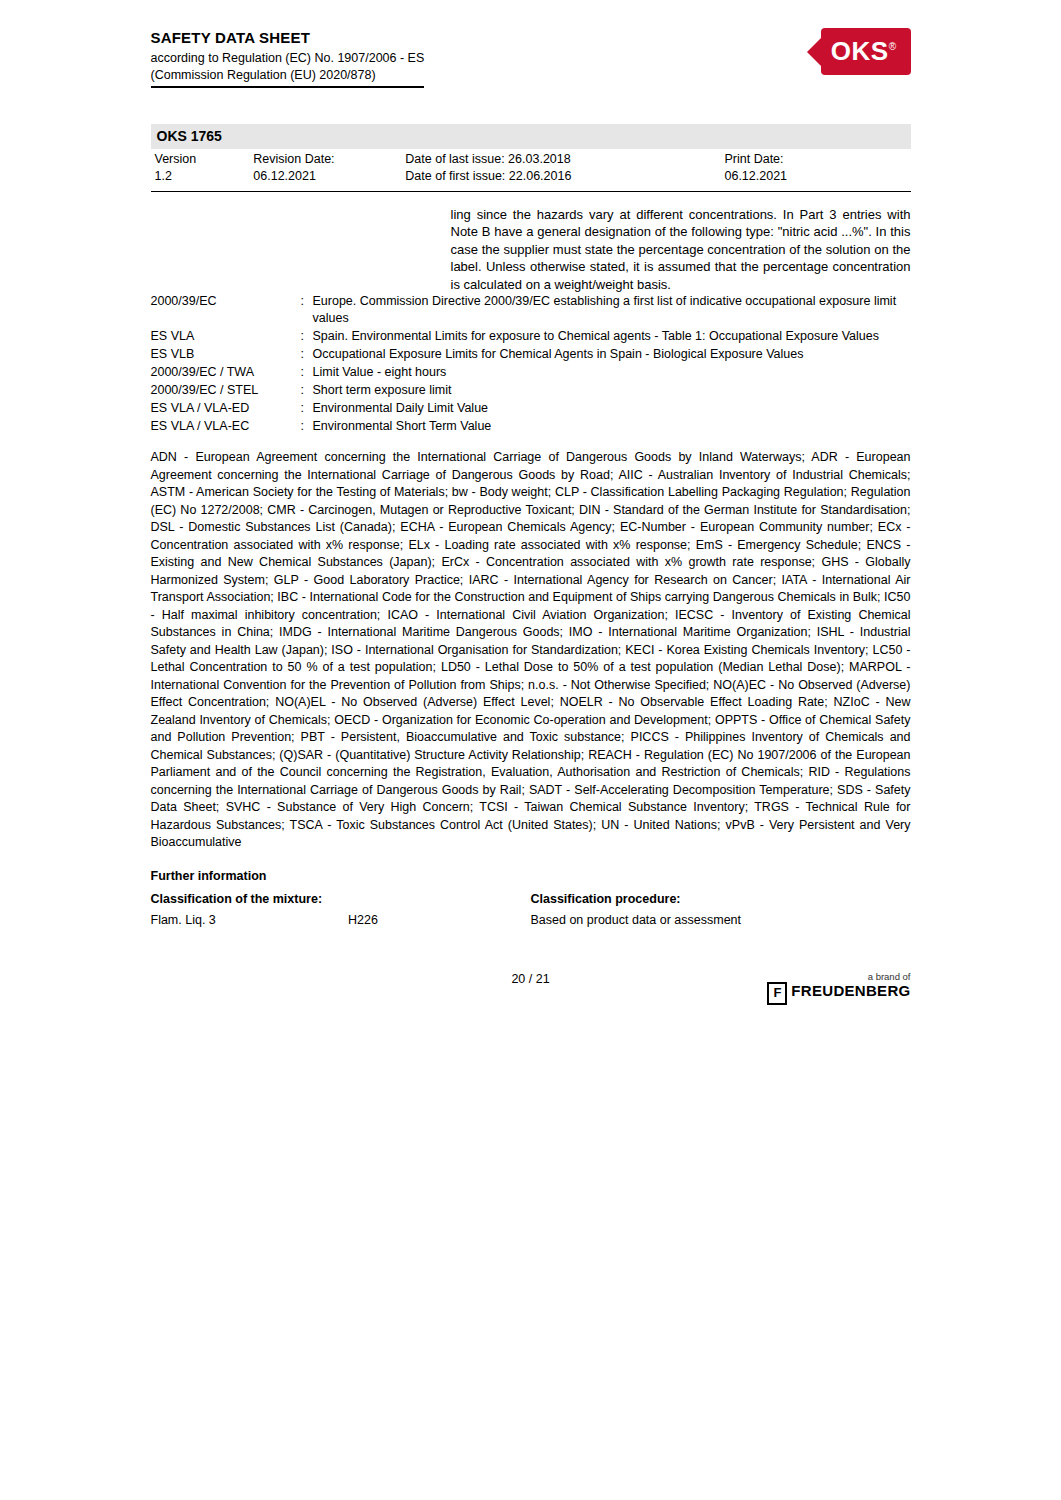SAFETY DATA SHEET
according to Regulation (EC) No. 1907/2006 - ES
(Commission Regulation (EU) 2020/878)
OKS®
OKS 1765
| Version 1.2 | Revision Date: 06.12.2021 | Date of last issue: 26.03.2018 Date of first issue: 22.06.2016 | Print Date: 06.12.2021 |
ling since the hazards vary at different concentrations. In Part 3 entries with Note B have a general designation of the following type: "nitric acid ...%". In this case the supplier must state the percentage concentration of the solution on the label. Unless otherwise stated, it is assumed that the percentage concentration is calculated on a weight/weight basis.
| 2000/39/EC | : | Europe. Commission Directive 2000/39/EC establishing a first list of indicative occupational exposure limit values |
| ES VLA | : | Spain. Environmental Limits for exposure to Chemical agents - Table 1: Occupational Exposure Values |
| ES VLB | : | Occupational Exposure Limits for Chemical Agents in Spain - Biological Exposure Values |
| 2000/39/EC / TWA | : | Limit Value - eight hours |
| 2000/39/EC / STEL | : | Short term exposure limit |
| ES VLA / VLA-ED | : | Environmental Daily Limit Value |
| ES VLA / VLA-EC | : | Environmental Short Term Value |
ADN - European Agreement concerning the International Carriage of Dangerous Goods by Inland Waterways; ADR - European Agreement concerning the International Carriage of Dangerous Goods by Road; AIIC - Australian Inventory of Industrial Chemicals; ASTM - American Society for the Testing of Materials; bw - Body weight; CLP - Classification Labelling Packaging Regulation; Regulation (EC) No 1272/2008; CMR - Carcinogen, Mutagen or Reproductive Toxicant; DIN - Standard of the German Institute for Standardisation; DSL - Domestic Substances List (Canada); ECHA - European Chemicals Agency; EC-Number - European Community number; ECx - Concentration associated with x% response; ELx - Loading rate associated with x% response; EmS - Emergency Schedule; ENCS - Existing and New Chemical Substances (Japan); ErCx - Concentration associated with x% growth rate response; GHS - Globally Harmonized System; GLP - Good Laboratory Practice; IARC - International Agency for Research on Cancer; IATA - International Air Transport Association; IBC - International Code for the Construction and Equipment of Ships carrying Dangerous Chemicals in Bulk; IC50 - Half maximal inhibitory concentration; ICAO - International Civil Aviation Organization; IECSC - Inventory of Existing Chemical Substances in China; IMDG - International Maritime Dangerous Goods; IMO - International Maritime Organization; ISHL - Industrial Safety and Health Law (Japan); ISO - International Organisation for Standardization; KECI - Korea Existing Chemicals Inventory; LC50 - Lethal Concentration to 50 % of a test population; LD50 - Lethal Dose to 50% of a test population (Median Lethal Dose); MARPOL - International Convention for the Prevention of Pollution from Ships; n.o.s. - Not Otherwise Specified; NO(A)EC - No Observed (Adverse) Effect Concentration; NO(A)EL - No Observed (Adverse) Effect Level; NOELR - No Observable Effect Loading Rate; NZIoC - New Zealand Inventory of Chemicals; OECD - Organization for Economic Co-operation and Development; OPPTS - Office of Chemical Safety and Pollution Prevention; PBT - Persistent, Bioaccumulative and Toxic substance; PICCS - Philippines Inventory of Chemicals and Chemical Substances; (Q)SAR - (Quantitative) Structure Activity Relationship; REACH - Regulation (EC) No 1907/2006 of the European Parliament and of the Council concerning the Registration, Evaluation, Authorisation and Restriction of Chemicals; RID - Regulations concerning the International Carriage of Dangerous Goods by Rail; SADT - Self-Accelerating Decomposition Temperature; SDS - Safety Data Sheet; SVHC - Substance of Very High Concern; TCSI - Taiwan Chemical Substance Inventory; TRGS - Technical Rule for Hazardous Substances; TSCA - Toxic Substances Control Act (United States); UN - United Nations; vPvB - Very Persistent and Very Bioaccumulative
Further information
| Classification of the mixture: | | Classification procedure: |
| Flam. Liq. 3 | H226 | Based on product data or assessment |
20 / 21
a brand of
FFREUDENBERG